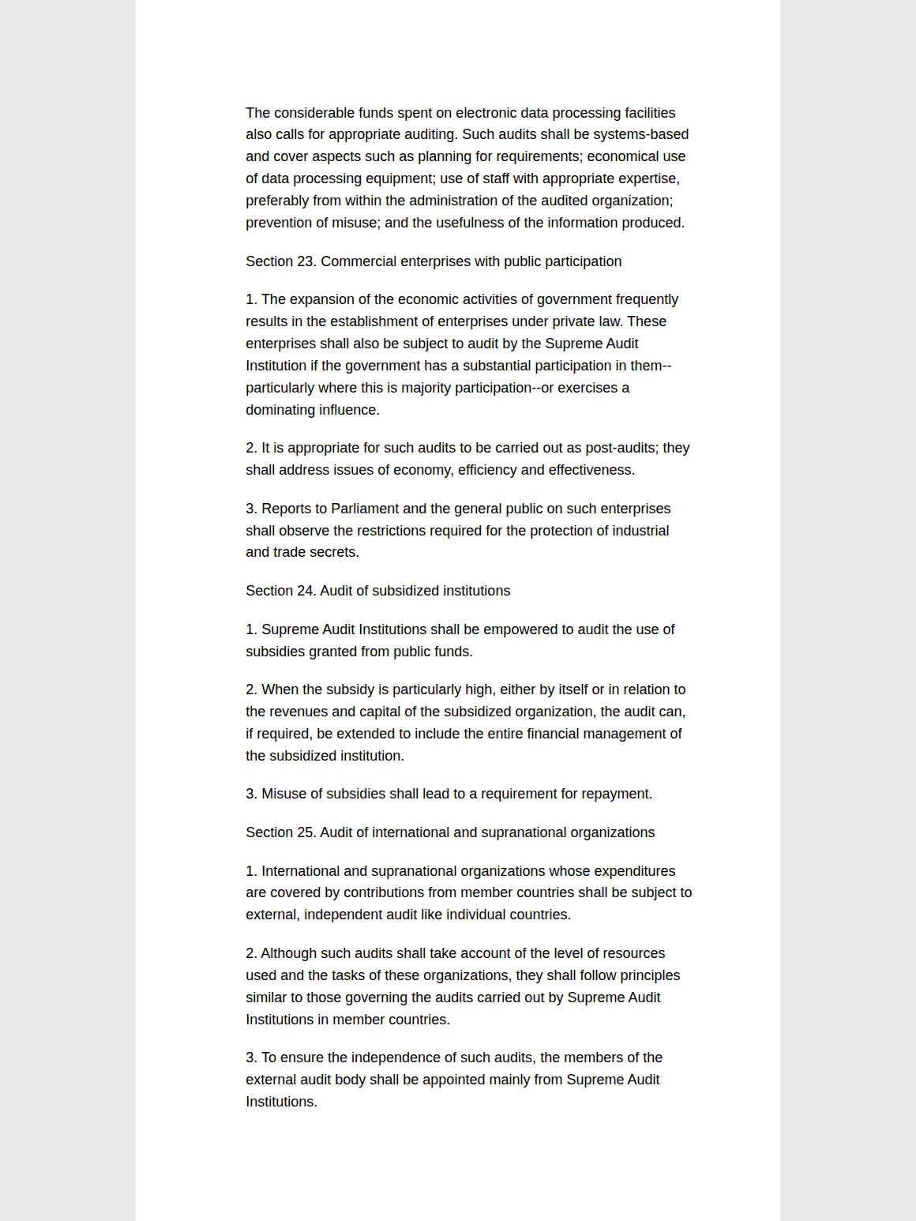The considerable funds spent on electronic data processing facilities also calls for appropriate auditing. Such audits shall be systems-based and cover aspects such as planning for requirements; economical use of data processing equipment; use of staff with appropriate expertise, preferably from within the administration of the audited organization; prevention of misuse; and the usefulness of the information produced.
Section 23. Commercial enterprises with public participation
1. The expansion of the economic activities of government frequently results in the establishment of enterprises under private law. These enterprises shall also be subject to audit by the Supreme Audit Institution if the government has a substantial participation in them--particularly where this is majority participation--or exercises a dominating influence.
2. It is appropriate for such audits to be carried out as post-audits; they shall address issues of economy, efficiency and effectiveness.
3. Reports to Parliament and the general public on such enterprises shall observe the restrictions required for the protection of industrial and trade secrets.
Section 24. Audit of subsidized institutions
1. Supreme Audit Institutions shall be empowered to audit the use of subsidies granted from public funds.
2. When the subsidy is particularly high, either by itself or in relation to the revenues and capital of the subsidized organization, the audit can, if required, be extended to include the entire financial management of the subsidized institution.
3. Misuse of subsidies shall lead to a requirement for repayment.
Section 25. Audit of international and supranational organizations
1. International and supranational organizations whose expenditures are covered by contributions from member countries shall be subject to external, independent audit like individual countries.
2. Although such audits shall take account of the level of resources used and the tasks of these organizations, they shall follow principles similar to those governing the audits carried out by Supreme Audit Institutions in member countries.
3. To ensure the independence of such audits, the members of the external audit body shall be appointed mainly from Supreme Audit Institutions.